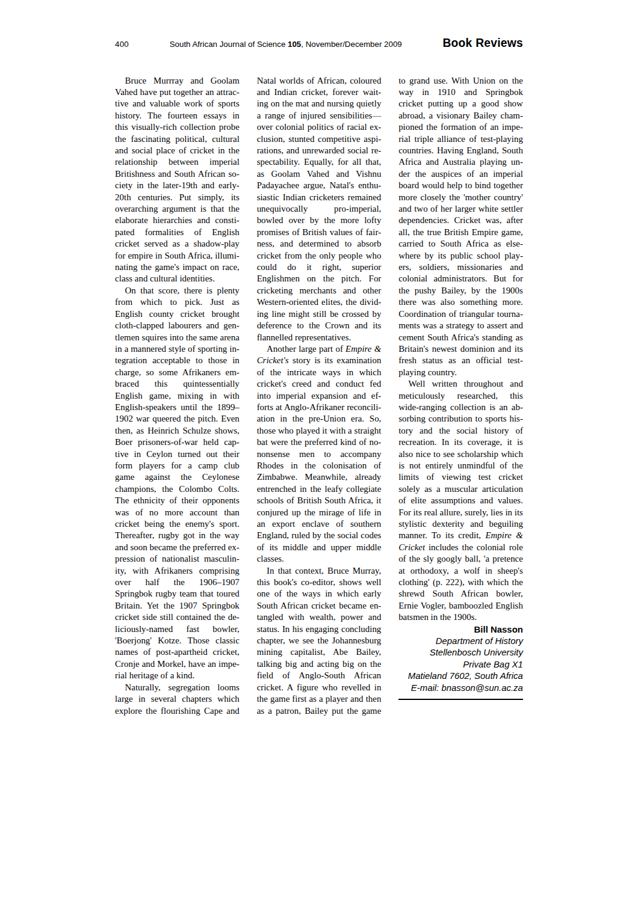400
South African Journal of Science 105, November/December 2009
Book Reviews
Bruce Murrray and Goolam Vahed have put together an attractive and valuable work of sports history. The fourteen essays in this visually-rich collection probe the fascinating political, cultural and social place of cricket in the relationship between imperial Britishness and South African society in the later-19th and early-20th centuries. Put simply, its overarching argument is that the elaborate hierarchies and constipated formalities of English cricket served as a shadow-play for empire in South Africa, illuminating the game's impact on race, class and cultural identities.
On that score, there is plenty from which to pick. Just as English county cricket brought cloth-clapped labourers and gentlemen squires into the same arena in a mannered style of sporting integration acceptable to those in charge, so some Afrikaners embraced this quintessentially English game, mixing in with English-speakers until the 1899–1902 war queered the pitch. Even then, as Heinrich Schulze shows, Boer prisoners-of-war held captive in Ceylon turned out their form players for a camp club game against the Ceylonese champions, the Colombo Colts. The ethnicity of their opponents was of no more account than cricket being the enemy's sport. Thereafter, rugby got in the way and soon became the preferred expression of nationalist masculinity, with Afrikaners comprising over half the 1906–1907 Springbok rugby team that toured Britain. Yet the 1907 Springbok cricket side still contained the deliciously-named fast bowler, 'Boerjong' Kotze. Those classic names of post-apartheid cricket, Cronje and Morkel, have an imperial heritage of a kind.
Naturally, segregation looms large in several chapters which explore the flourishing Cape and Natal worlds of African, coloured and Indian cricket, forever waiting on the mat and nursing quietly a range of injured sensibilities—over colonial politics of racial exclusion, stunted competitive aspirations, and unrewarded social respectability. Equally, for all that, as Goolam Vahed and Vishnu Padayachee argue, Natal's enthusiastic Indian cricketers remained unequivocally pro-imperial, bowled over by the more lofty promises of British values of fairness, and determined to absorb cricket from the only people who could do it right, superior Englishmen on the pitch. For cricketing merchants and other Western-oriented elites, the dividing line might still be crossed by deference to the Crown and its flannelled representatives.
Another large part of Empire & Cricket's story is its examination of the intricate ways in which cricket's creed and conduct fed into imperial expansion and efforts at Anglo-Afrikaner reconciliation in the pre-Union era. So, those who played it with a straight bat were the preferred kind of no-nonsense men to accompany Rhodes in the colonisation of Zimbabwe. Meanwhile, already entrenched in the leafy collegiate schools of British South Africa, it conjured up the mirage of life in an export enclave of southern England, ruled by the social codes of its middle and upper middle classes.
In that context, Bruce Murray, this book's co-editor, shows well one of the ways in which early South African cricket became entangled with wealth, power and status. In his engaging concluding chapter, we see the Johannesburg mining capitalist, Abe Bailey, talking big and acting big on the field of Anglo-South African cricket. A figure who revelled in the game first as a player and then as a patron, Bailey put the game to grand use. With Union on the way in 1910 and Springbok cricket putting up a good show abroad, a visionary Bailey championed the formation of an imperial triple alliance of test-playing countries. Having England, South Africa and Australia playing under the auspices of an imperial board would help to bind together more closely the 'mother country' and two of her larger white settler dependencies. Cricket was, after all, the true British Empire game, carried to South Africa as elsewhere by its public school players, soldiers, missionaries and colonial administrators. But for the pushy Bailey, by the 1900s there was also something more. Coordination of triangular tournaments was a strategy to assert and cement South Africa's standing as Britain's newest dominion and its fresh status as an official test-playing country.
Well written throughout and meticulously researched, this wide-ranging collection is an absorbing contribution to sports history and the social history of recreation. In its coverage, it is also nice to see scholarship which is not entirely unmindful of the limits of viewing test cricket solely as a muscular articulation of elite assumptions and values. For its real allure, surely, lies in its stylistic dexterity and beguiling manner. To its credit, Empire & Cricket includes the colonial role of the sly googly ball, 'a pretence at orthodoxy, a wolf in sheep's clothing' (p. 222), with which the shrewd South African bowler, Ernie Vogler, bamboozled English batsmen in the 1900s.
Bill Nasson
Department of History
Stellenbosch University
Private Bag X1
Matieland 7602, South Africa
E-mail: bnasson@sun.ac.za